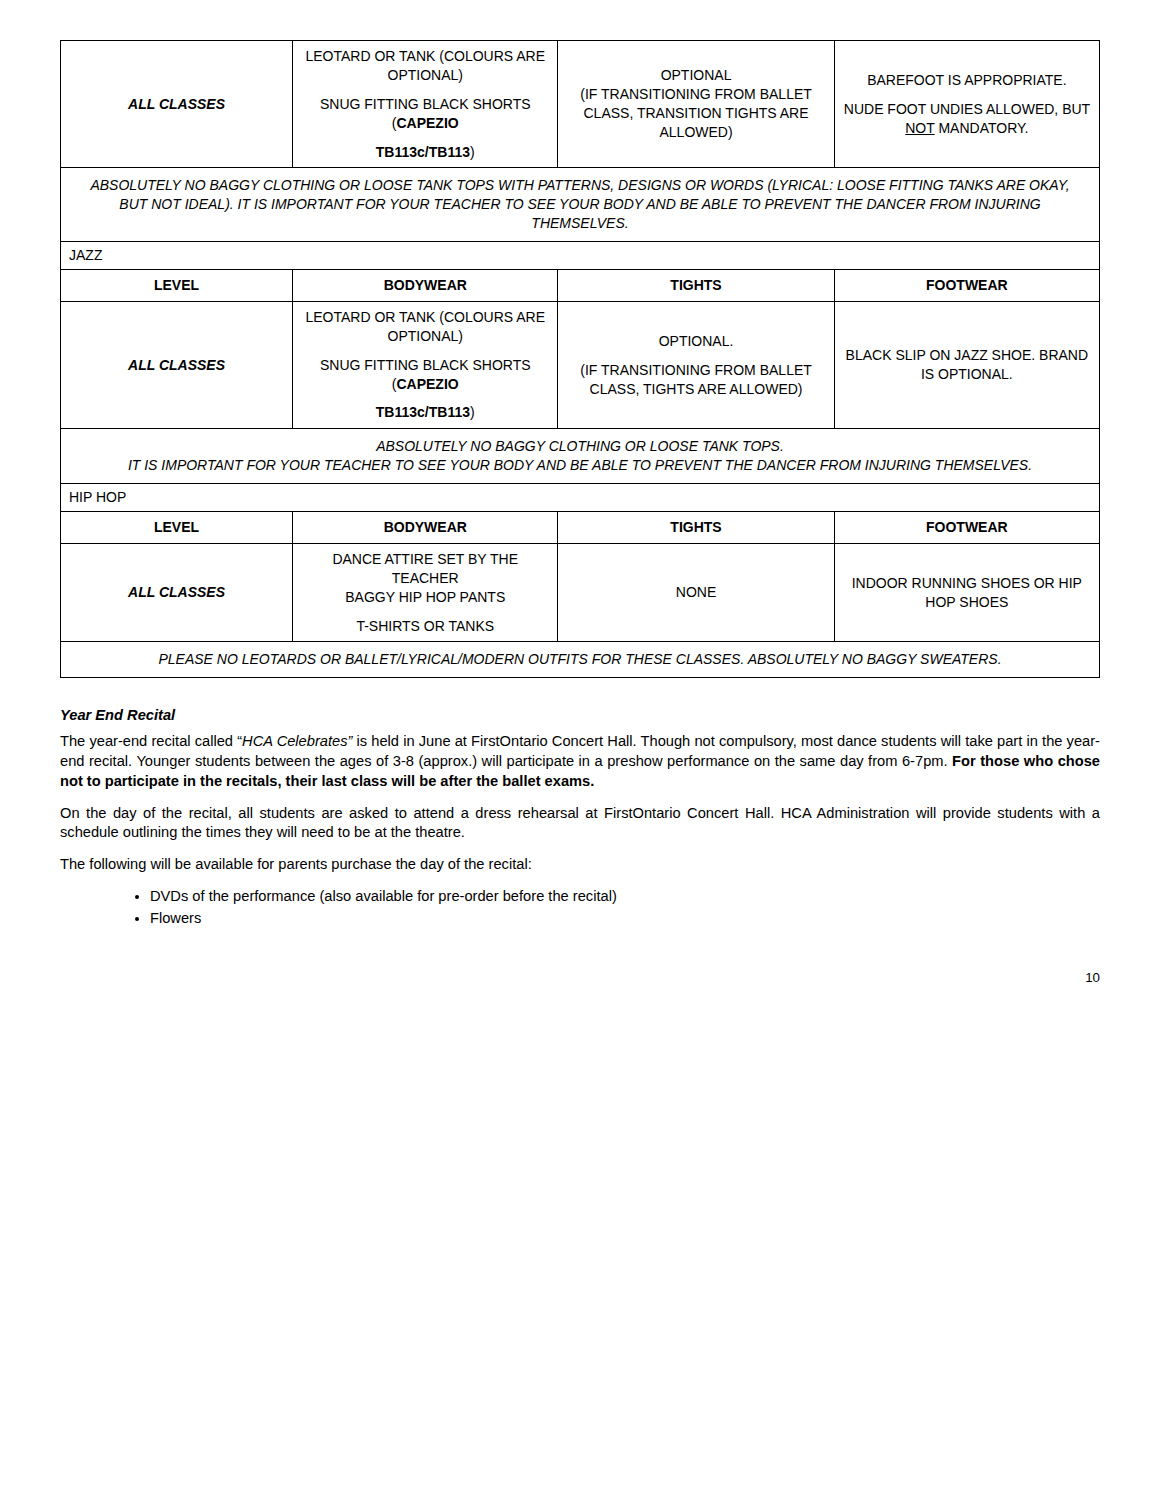| ALL CLASSES | LEOTARD OR TANK (COLOURS ARE OPTIONAL) SNUG FITTING BLACK SHORTS ( CAPEZIO TB113c/TB113 ) | OPTIONAL (IF TRANSITIONING FROM BALLET CLASS, TRANSITION TIGHTS ARE ALLOWED) | BAREFOOT IS APPROPRIATE. NUDE FOOT UNDIES ALLOWED, BUT NOT MANDATORY. |
| ABSOLUTELY NO BAGGY CLOTHING OR LOOSE TANK TOPS WITH PATTERNS, DESIGNS OR WORDS (LYRICAL: LOOSE FITTING TANKS ARE OKAY, BUT NOT IDEAL). IT IS IMPORTANT FOR YOUR TEACHER TO SEE YOUR BODY AND BE ABLE TO PREVENT THE DANCER FROM INJURING THEMSELVES. |
| JAZZ |
| LEVEL | BODYWEAR | TIGHTS | FOOTWEAR |
| ALL CLASSES | LEOTARD OR TANK (COLOURS ARE OPTIONAL) SNUG FITTING BLACK SHORTS ( CAPEZIO TB113c/TB113 ) | OPTIONAL. (IF TRANSITIONING FROM BALLET CLASS, TIGHTS ARE ALLOWED) | BLACK SLIP ON JAZZ SHOE. BRAND IS OPTIONAL. |
| ABSOLUTELY NO BAGGY CLOTHING OR LOOSE TANK TOPS. IT IS IMPORTANT FOR YOUR TEACHER TO SEE YOUR BODY AND BE ABLE TO PREVENT THE DANCER FROM INJURING THEMSELVES. |
| HIP HOP |
| LEVEL | BODYWEAR | TIGHTS | FOOTWEAR |
| ALL CLASSES | DANCE ATTIRE SET BY THE TEACHER BAGGY HIP HOP PANTS T-SHIRTS OR TANKS | NONE | INDOOR RUNNING SHOES OR HIP HOP SHOES |
| PLEASE NO LEOTARDS OR BALLET/LYRICAL/MODERN OUTFITS FOR THESE CLASSES. ABSOLUTELY NO BAGGY SWEATERS. |
Year End Recital
The year-end recital called “HCA Celebrates” is held in June at FirstOntario Concert Hall. Though not compulsory, most dance students will take part in the year-end recital. Younger students between the ages of 3-8 (approx.) will participate in a preshow performance on the same day from 6-7pm. For those who chose not to participate in the recitals, their last class will be after the ballet exams.
On the day of the recital, all students are asked to attend a dress rehearsal at FirstOntario Concert Hall. HCA Administration will provide students with a schedule outlining the times they will need to be at the theatre.
The following will be available for parents purchase the day of the recital:
DVDs of the performance (also available for pre-order before the recital)
Flowers
10